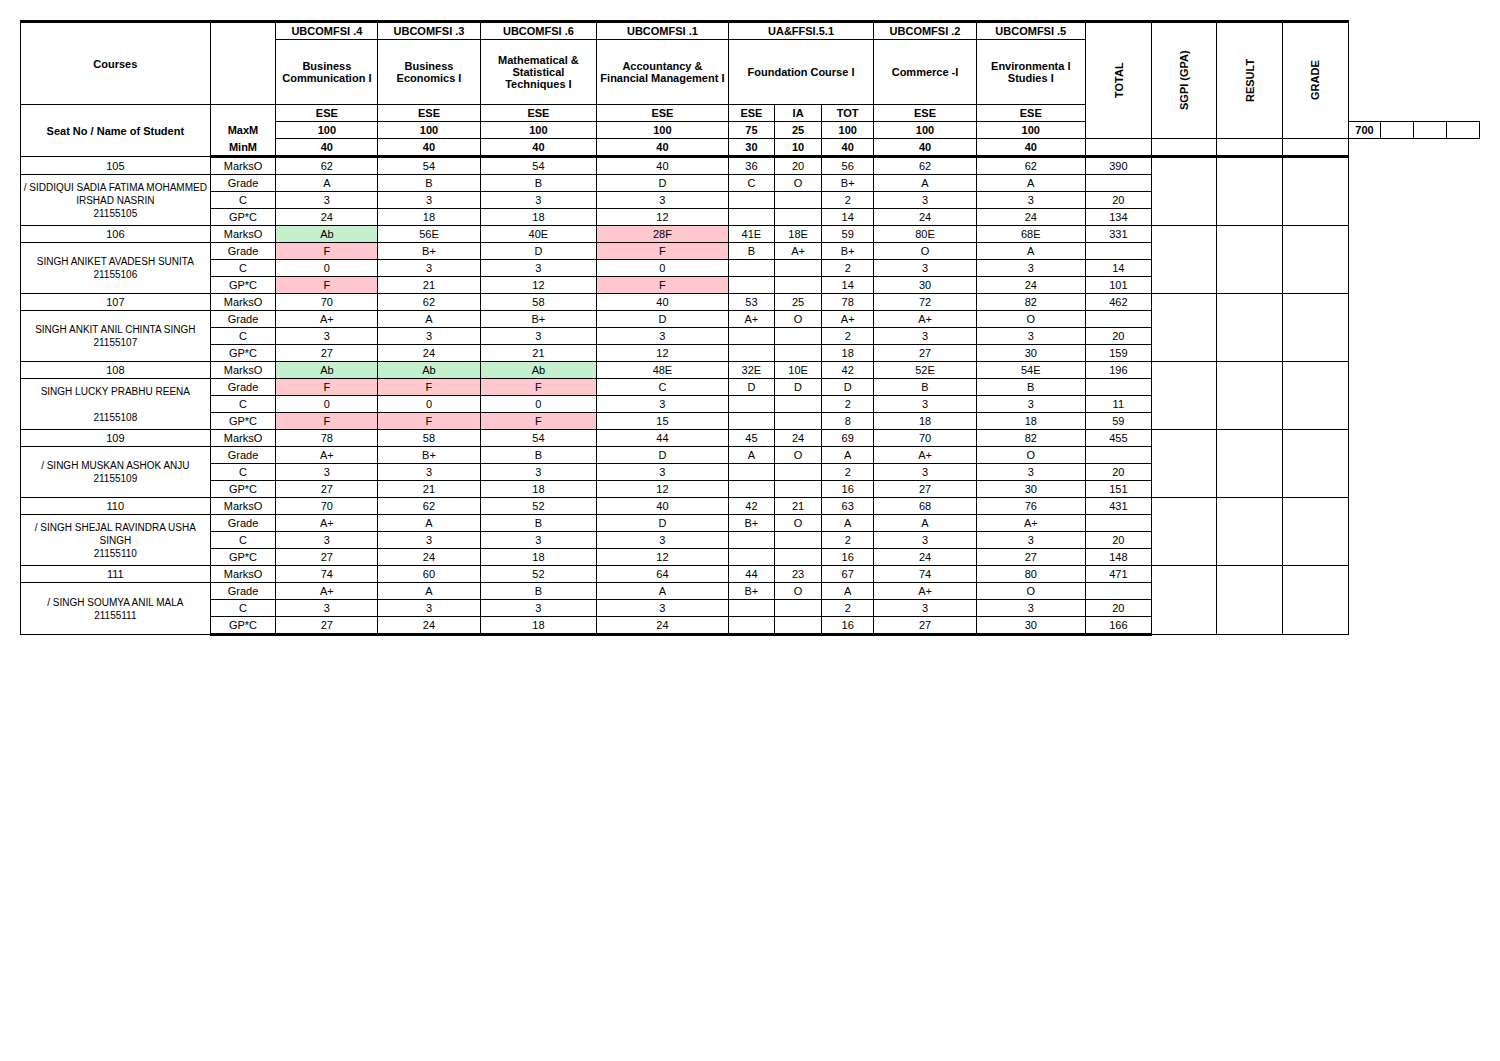| Courses | | UBCOMFSI .4 | UBCOMFSI .3 | UBCOMFSI .6 | UBCOMFSI .1 | UA&FFSI.5.1 | UBCOMFSI .2 | UBCOMFSI .5 | TOTAL | SGPI (GPA) | RESULT | GRADE |
| Business Communication I | Business Economics I | Mathematical & Statistical Techniques I | Accountancy & Financial Management I | Foundation Course I | Commerce -I | Environmenta l Studies I |
| Seat No / Name of Student | | ESE | ESE | ESE | ESE | ESE | IA | TOT | ESE | ESE |
| MaxM | 100 | 100 | 100 | 100 | 75 | 25 | 100 | 100 | 100 | 700 | | | |
| MinM | 40 | 40 | 40 | 40 | 30 | 10 | 40 | 40 | 40 | | | | |
| 105 | MarksO | 62 | 54 | 54 | 40 | 36 | 20 | 56 | 62 | 62 | 390 | | | |
| / SIDDIQUI SADIA FATIMA MOHAMMED IRSHAD NASRIN 21155105 | Grade | A | B | B | D | C | O | B+ | A | A | |
| C | 3 | 3 | 3 | 3 | | | 2 | 3 | 3 | 20 |
| GP*C | 24 | 18 | 18 | 12 | | | 14 | 24 | 24 | 134 |
| 106 | MarksO | Ab | 56E | 40E | 28F | 41E | 18E | 59 | 80E | 68E | 331 | | | |
| SINGH ANIKET AVADESH SUNITA 21155106 | Grade | F | B+ | D | F | B | A+ | B+ | O | A | |
| C | 0 | 3 | 3 | 0 | | | 2 | 3 | 3 | 14 |
| GP*C | F | 21 | 12 | F | | | 14 | 30 | 24 | 101 |
| 107 | MarksO | 70 | 62 | 58 | 40 | 53 | 25 | 78 | 72 | 82 | 462 | | | |
| SINGH ANKIT ANIL CHINTA SINGH 21155107 | Grade | A+ | A | B+ | D | A+ | O | A+ | A+ | O | |
| C | 3 | 3 | 3 | 3 | | | 2 | 3 | 3 | 20 |
| GP*C | 27 | 24 | 21 | 12 | | | 18 | 27 | 30 | 159 |
| 108 | MarksO | Ab | Ab | Ab | 48E | 32E | 10E | 42 | 52E | 54E | 196 | | | |
| SINGH LUCKY PRABHU REENA 21155108 | Grade | F | F | F | C | D | D | D | B | B | |
| C | 0 | 0 | 0 | 3 | | | 2 | 3 | 3 | 11 |
| GP*C | F | F | F | 15 | | | 8 | 18 | 18 | 59 |
| 109 | MarksO | 78 | 58 | 54 | 44 | 45 | 24 | 69 | 70 | 82 | 455 | | | |
| / SINGH MUSKAN ASHOK ANJU 21155109 | Grade | A+ | B+ | B | D | A | O | A | A+ | O | |
| C | 3 | 3 | 3 | 3 | | | 2 | 3 | 3 | 20 |
| GP*C | 27 | 21 | 18 | 12 | | | 16 | 27 | 30 | 151 |
| 110 | MarksO | 70 | 62 | 52 | 40 | 42 | 21 | 63 | 68 | 76 | 431 | | | |
| / SINGH SHEJAL RAVINDRA USHA SINGH 21155110 | Grade | A+ | A | B | D | B+ | O | A | A | A+ | |
| C | 3 | 3 | 3 | 3 | | | 2 | 3 | 3 | 20 |
| GP*C | 27 | 24 | 18 | 12 | | | 16 | 24 | 27 | 148 |
| 111 | MarksO | 74 | 60 | 52 | 64 | 44 | 23 | 67 | 74 | 80 | 471 | | | |
| / SINGH SOUMYA ANIL MALA 21155111 | Grade | A+ | A | B | A | B+ | O | A | A+ | O | |
| C | 3 | 3 | 3 | 3 | | | 2 | 3 | 3 | 20 |
| GP*C | 27 | 24 | 18 | 24 | | | 16 | 27 | 30 | 166 |